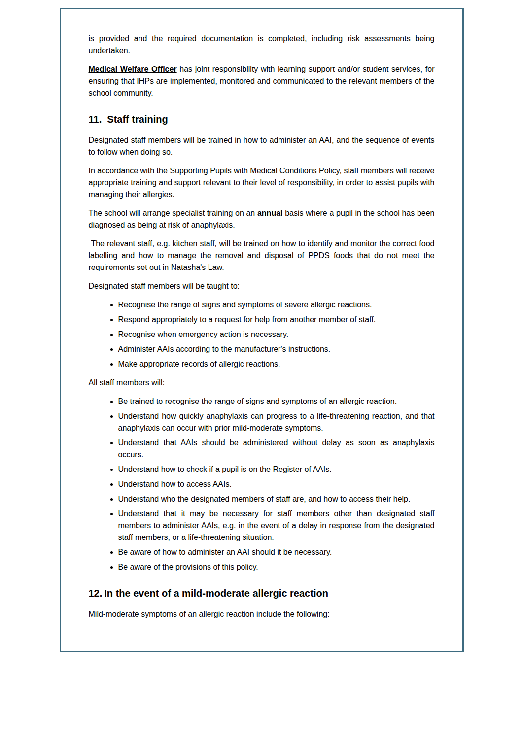is provided and the required documentation is completed, including risk assessments being undertaken.
Medical Welfare Officer has joint responsibility with learning support and/or student services, for ensuring that IHPs are implemented, monitored and communicated to the relevant members of the school community.
11. Staff training
Designated staff members will be trained in how to administer an AAI, and the sequence of events to follow when doing so.
In accordance with the Supporting Pupils with Medical Conditions Policy, staff members will receive appropriate training and support relevant to their level of responsibility, in order to assist pupils with managing their allergies.
The school will arrange specialist training on an annual basis where a pupil in the school has been diagnosed as being at risk of anaphylaxis.
The relevant staff, e.g. kitchen staff, will be trained on how to identify and monitor the correct food labelling and how to manage the removal and disposal of PPDS foods that do not meet the requirements set out in Natasha's Law.
Designated staff members will be taught to:
Recognise the range of signs and symptoms of severe allergic reactions.
Respond appropriately to a request for help from another member of staff.
Recognise when emergency action is necessary.
Administer AAIs according to the manufacturer's instructions.
Make appropriate records of allergic reactions.
All staff members will:
Be trained to recognise the range of signs and symptoms of an allergic reaction.
Understand how quickly anaphylaxis can progress to a life-threatening reaction, and that anaphylaxis can occur with prior mild-moderate symptoms.
Understand that AAIs should be administered without delay as soon as anaphylaxis occurs.
Understand how to check if a pupil is on the Register of AAIs.
Understand how to access AAIs.
Understand who the designated members of staff are, and how to access their help.
Understand that it may be necessary for staff members other than designated staff members to administer AAIs, e.g. in the event of a delay in response from the designated staff members, or a life-threatening situation.
Be aware of how to administer an AAI should it be necessary.
Be aware of the provisions of this policy.
12. In the event of a mild-moderate allergic reaction
Mild-moderate symptoms of an allergic reaction include the following: